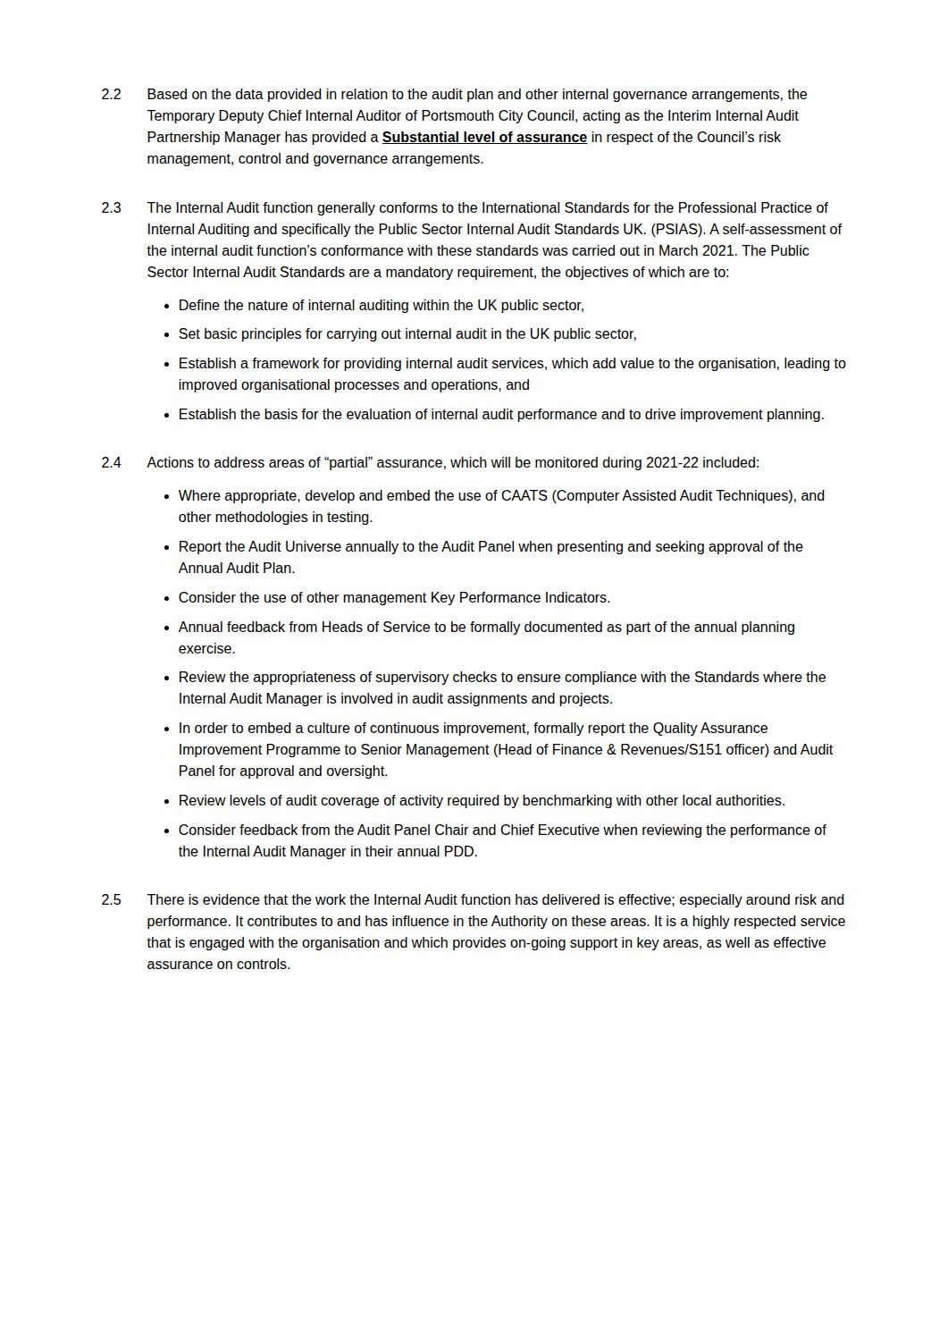2.2
Based on the data provided in relation to the audit plan and other internal governance arrangements, the Temporary Deputy Chief Internal Auditor of Portsmouth City Council, acting as the Interim Internal Audit Partnership Manager has provided a Substantial level of assurance in respect of the Council’s risk management, control and governance arrangements.
2.3
The Internal Audit function generally conforms to the International Standards for the Professional Practice of Internal Auditing and specifically the Public Sector Internal Audit Standards UK. (PSIAS). A self-assessment of the internal audit function’s conformance with these standards was carried out in March 2021. The Public Sector Internal Audit Standards are a mandatory requirement, the objectives of which are to:
Define the nature of internal auditing within the UK public sector,
Set basic principles for carrying out internal audit in the UK public sector,
Establish a framework for providing internal audit services, which add value to the organisation, leading to improved organisational processes and operations, and
Establish the basis for the evaluation of internal audit performance and to drive improvement planning.
2.4
Actions to address areas of “partial” assurance, which will be monitored during 2021-22 included:
Where appropriate, develop and embed the use of CAATS (Computer Assisted Audit Techniques), and other methodologies in testing.
Report the Audit Universe annually to the Audit Panel when presenting and seeking approval of the Annual Audit Plan.
Consider the use of other management Key Performance Indicators.
Annual feedback from Heads of Service to be formally documented as part of the annual planning exercise.
Review the appropriateness of supervisory checks to ensure compliance with the Standards where the Internal Audit Manager is involved in audit assignments and projects.
In order to embed a culture of continuous improvement, formally report the Quality Assurance Improvement Programme to Senior Management (Head of Finance & Revenues/S151 officer) and Audit Panel for approval and oversight.
Review levels of audit coverage of activity required by benchmarking with other local authorities.
Consider feedback from the Audit Panel Chair and Chief Executive when reviewing the performance of the Internal Audit Manager in their annual PDD.
2.5
There is evidence that the work the Internal Audit function has delivered is effective; especially around risk and performance. It contributes to and has influence in the Authority on these areas. It is a highly respected service that is engaged with the organisation and which provides on-going support in key areas, as well as effective assurance on controls.